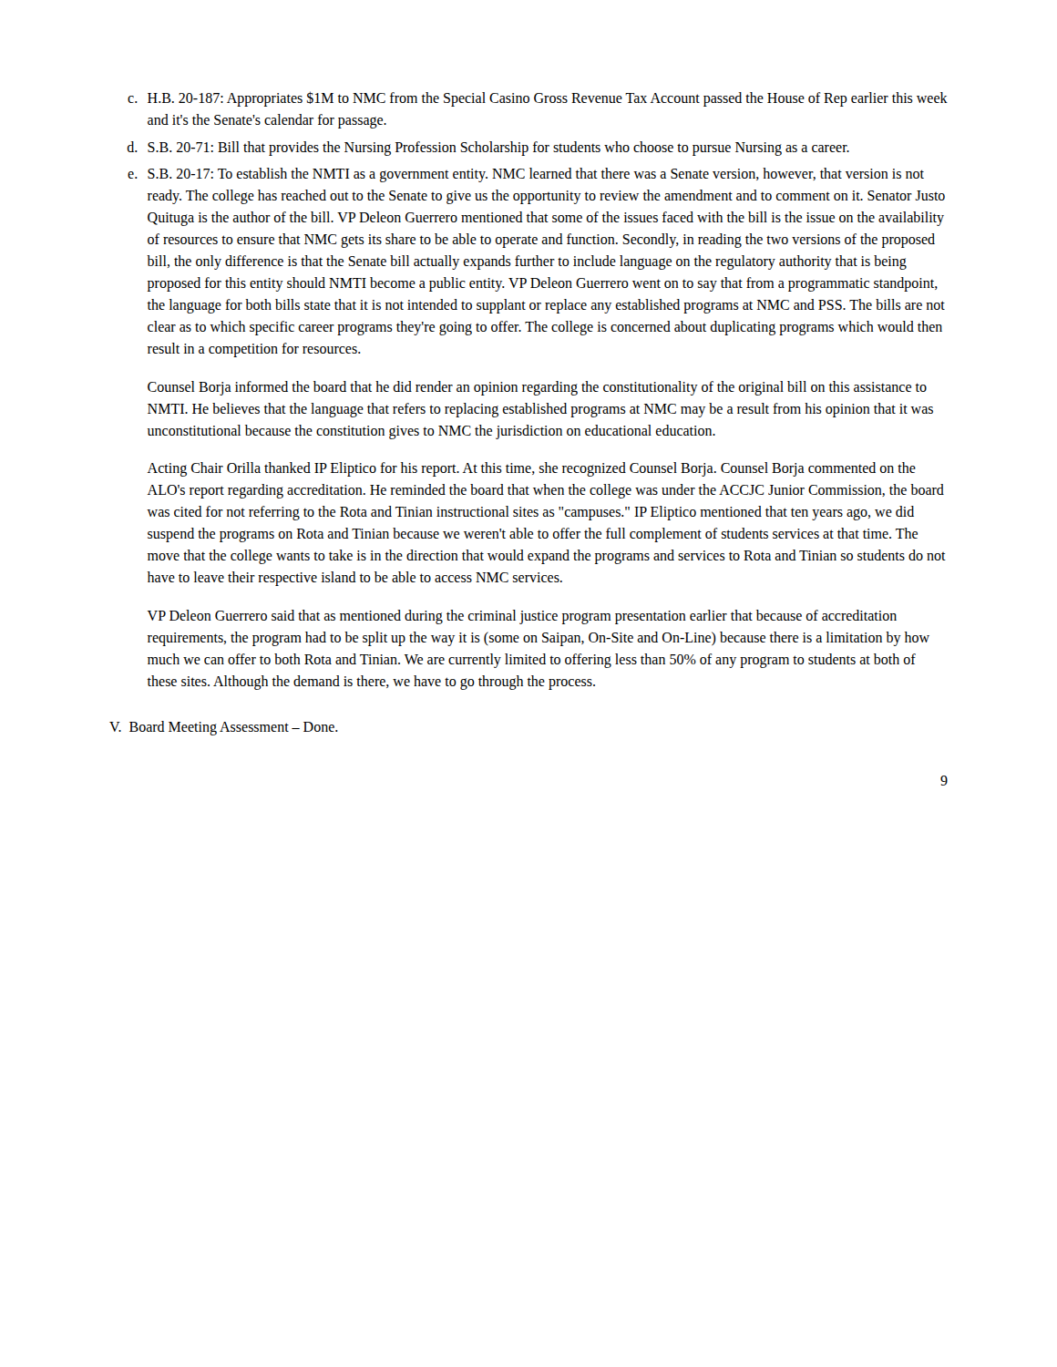H.B. 20-187: Appropriates $1M to NMC from the Special Casino Gross Revenue Tax Account passed the House of Rep earlier this week and it's the Senate's calendar for passage.
S.B. 20-71: Bill that provides the Nursing Profession Scholarship for students who choose to pursue Nursing as a career.
S.B. 20-17: To establish the NMTI as a government entity. NMC learned that there was a Senate version, however, that version is not ready. The college has reached out to the Senate to give us the opportunity to review the amendment and to comment on it. Senator Justo Quituga is the author of the bill. VP Deleon Guerrero mentioned that some of the issues faced with the bill is the issue on the availability of resources to ensure that NMC gets its share to be able to operate and function. Secondly, in reading the two versions of the proposed bill, the only difference is that the Senate bill actually expands further to include language on the regulatory authority that is being proposed for this entity should NMTI become a public entity. VP Deleon Guerrero went on to say that from a programmatic standpoint, the language for both bills state that it is not intended to supplant or replace any established programs at NMC and PSS. The bills are not clear as to which specific career programs they're going to offer. The college is concerned about duplicating programs which would then result in a competition for resources.
Counsel Borja informed the board that he did render an opinion regarding the constitutionality of the original bill on this assistance to NMTI. He believes that the language that refers to replacing established programs at NMC may be a result from his opinion that it was unconstitutional because the constitution gives to NMC the jurisdiction on educational education.
Acting Chair Orilla thanked IP Eliptico for his report. At this time, she recognized Counsel Borja. Counsel Borja commented on the ALO's report regarding accreditation. He reminded the board that when the college was under the ACCJC Junior Commission, the board was cited for not referring to the Rota and Tinian instructional sites as "campuses." IP Eliptico mentioned that ten years ago, we did suspend the programs on Rota and Tinian because we weren't able to offer the full complement of students services at that time. The move that the college wants to take is in the direction that would expand the programs and services to Rota and Tinian so students do not have to leave their respective island to be able to access NMC services.
VP Deleon Guerrero said that as mentioned during the criminal justice program presentation earlier that because of accreditation requirements, the program had to be split up the way it is (some on Saipan, On-Site and On-Line) because there is a limitation by how much we can offer to both Rota and Tinian. We are currently limited to offering less than 50% of any program to students at both of these sites. Although the demand is there, we have to go through the process.
V. Board Meeting Assessment – Done.
9